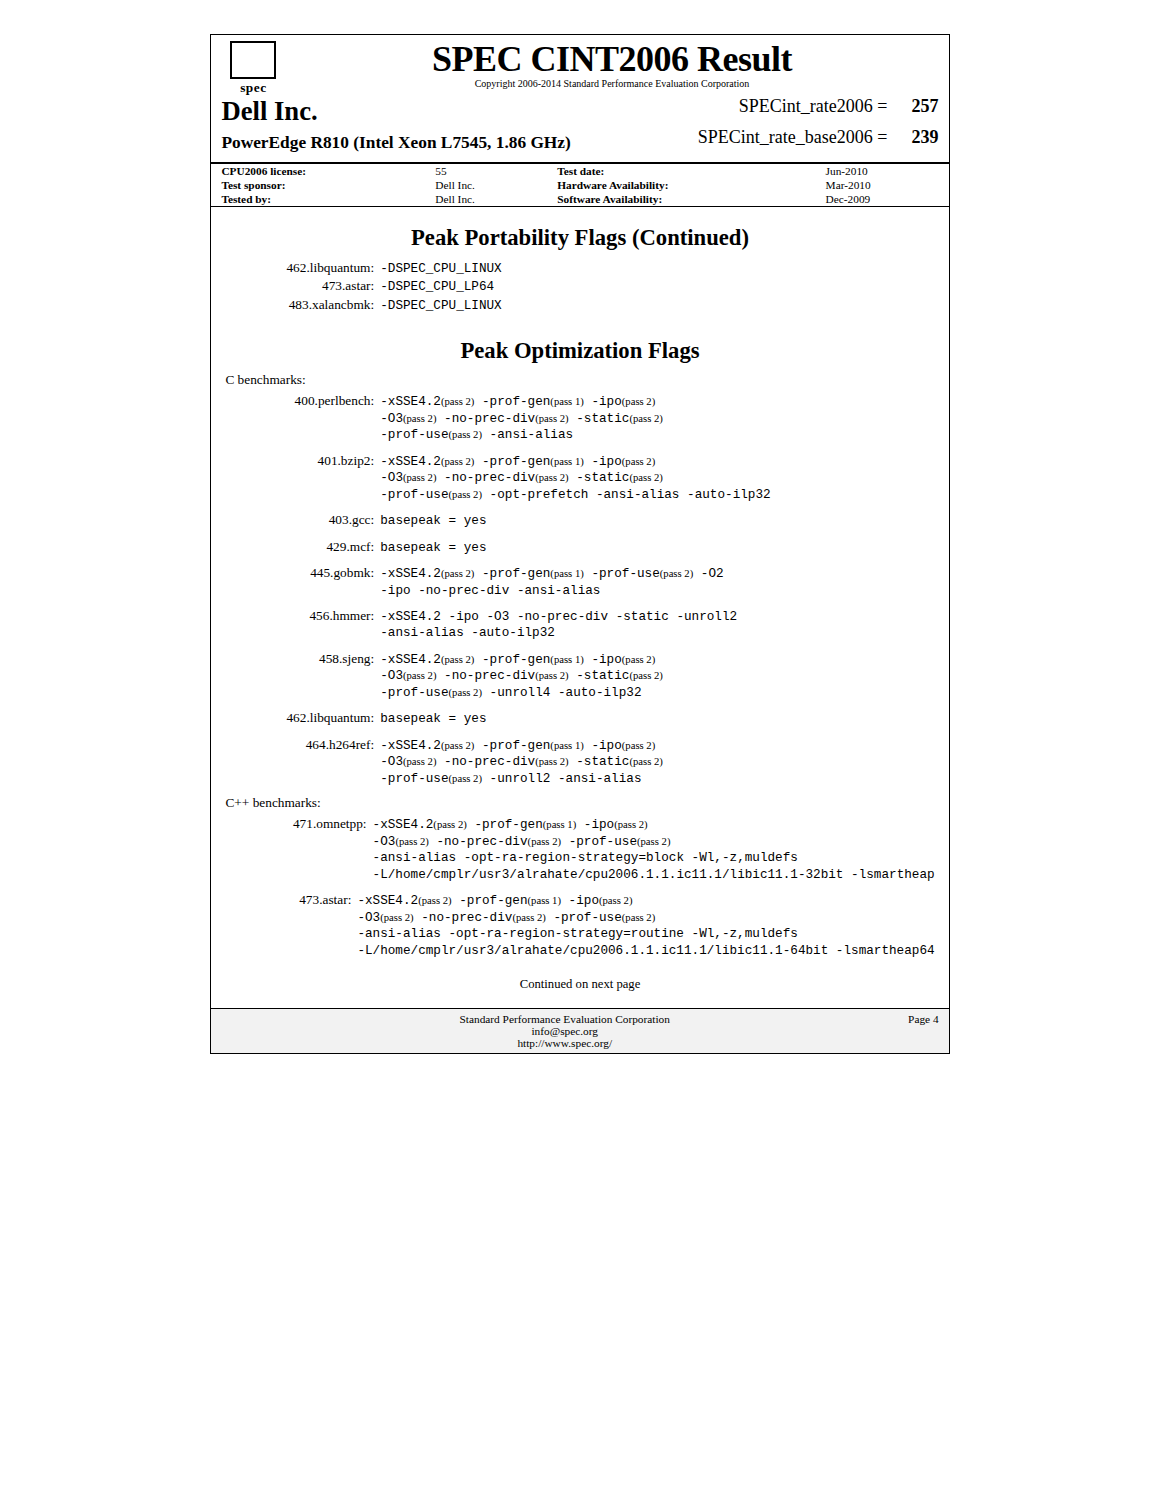spec
SPEC CINT2006 Result
Copyright 2006-2014 Standard Performance Evaluation Corporation
Dell Inc.
PowerEdge R810 (Intel Xeon L7545, 1.86 GHz)
SPECint_rate2006 = 257
SPECint_rate_base2006 = 239
| CPU2006 license: | 55 | Test date: | Jun-2010 |
| Test sponsor: | Dell Inc. | Hardware Availability: | Mar-2010 |
| Tested by: | Dell Inc. | Software Availability: | Dec-2009 |
Peak Portability Flags (Continued)
462.libquantum:
-DSPEC_CPU_LINUX
473.astar:
-DSPEC_CPU_LP64
483.xalancbmk:
-DSPEC_CPU_LINUX
Peak Optimization Flags
C benchmarks:
400.perlbench:
-xSSE4.2(pass 2) -prof-gen(pass 1) -ipo(pass 2) -O3(pass 2) -no-prec-div(pass 2) -static(pass 2) -prof-use(pass 2) -ansi-alias
401.bzip2:
-xSSE4.2(pass 2) -prof-gen(pass 1) -ipo(pass 2) -O3(pass 2) -no-prec-div(pass 2) -static(pass 2) -prof-use(pass 2) -opt-prefetch -ansi-alias -auto-ilp32
403.gcc:
basepeak = yes
429.mcf:
basepeak = yes
445.gobmk:
-xSSE4.2(pass 2) -prof-gen(pass 1) -prof-use(pass 2) -O2 -ipo -no-prec-div -ansi-alias
456.hmmer:
-xSSE4.2 -ipo -O3 -no-prec-div -static -unroll2 -ansi-alias -auto-ilp32
458.sjeng:
-xSSE4.2(pass 2) -prof-gen(pass 1) -ipo(pass 2) -O3(pass 2) -no-prec-div(pass 2) -static(pass 2) -prof-use(pass 2) -unroll4 -auto-ilp32
462.libquantum:
basepeak = yes
464.h264ref:
-xSSE4.2(pass 2) -prof-gen(pass 1) -ipo(pass 2) -O3(pass 2) -no-prec-div(pass 2) -static(pass 2) -prof-use(pass 2) -unroll2 -ansi-alias
C++ benchmarks:
471.omnetpp:
-xSSE4.2(pass 2) -prof-gen(pass 1) -ipo(pass 2) -O3(pass 2) -no-prec-div(pass 2) -prof-use(pass 2) -ansi-alias -opt-ra-region-strategy=block -Wl,-z,muldefs -L/home/cmplr/usr3/alrahate/cpu2006.1.1.ic11.1/libic11.1-32bit -lsmartheap
473.astar:
-xSSE4.2(pass 2) -prof-gen(pass 1) -ipo(pass 2) -O3(pass 2) -no-prec-div(pass 2) -prof-use(pass 2) -ansi-alias -opt-ra-region-strategy=routine -Wl,-z,muldefs -L/home/cmplr/usr3/alrahate/cpu2006.1.1.ic11.1/libic11.1-64bit -lsmartheap64
Continued on next page
Standard Performance Evaluation Corporation
info@spec.org
http://www.spec.org/
Page 4